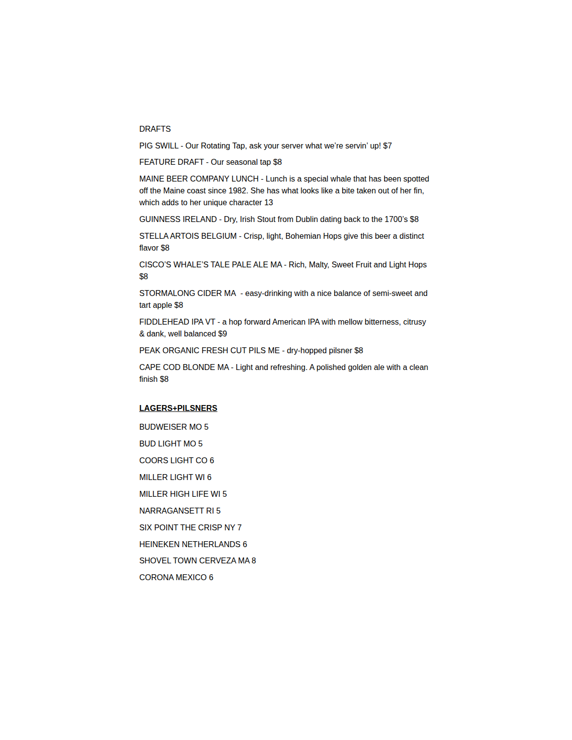DRAFTS
PIG SWILL - Our Rotating Tap, ask your server what we’re servin’ up! $7
FEATURE DRAFT - Our seasonal tap $8
MAINE BEER COMPANY LUNCH - Lunch is a special whale that has been spotted off the Maine coast since 1982. She has what looks like a bite taken out of her fin, which adds to her unique character 13
GUINNESS IRELAND - Dry, Irish Stout from Dublin dating back to the 1700’s $8
STELLA ARTOIS BELGIUM - Crisp, light, Bohemian Hops give this beer a distinct flavor $8
CISCO’S WHALE’S TALE PALE ALE MA - Rich, Malty, Sweet Fruit and Light Hops $8
STORMALONG CIDER MA - easy-drinking with a nice balance of semi-sweet and tart apple $8
FIDDLEHEAD IPA VT - a hop forward American IPA with mellow bitterness, citrusy & dank, well balanced $9
PEAK ORGANIC FRESH CUT PILS ME - dry-hopped pilsner $8
CAPE COD BLONDE MA - Light and refreshing. A polished golden ale with a clean finish $8
LAGERS+PILSNERS
BUDWEISER MO 5
BUD LIGHT MO 5
COORS LIGHT CO 6
MILLER LIGHT WI 6
MILLER HIGH LIFE WI 5
NARRAGANSETT RI 5
SIX POINT THE CRISP NY 7
HEINEKEN NETHERLANDS 6
SHOVEL TOWN CERVEZA MA 8
CORONA MEXICO 6